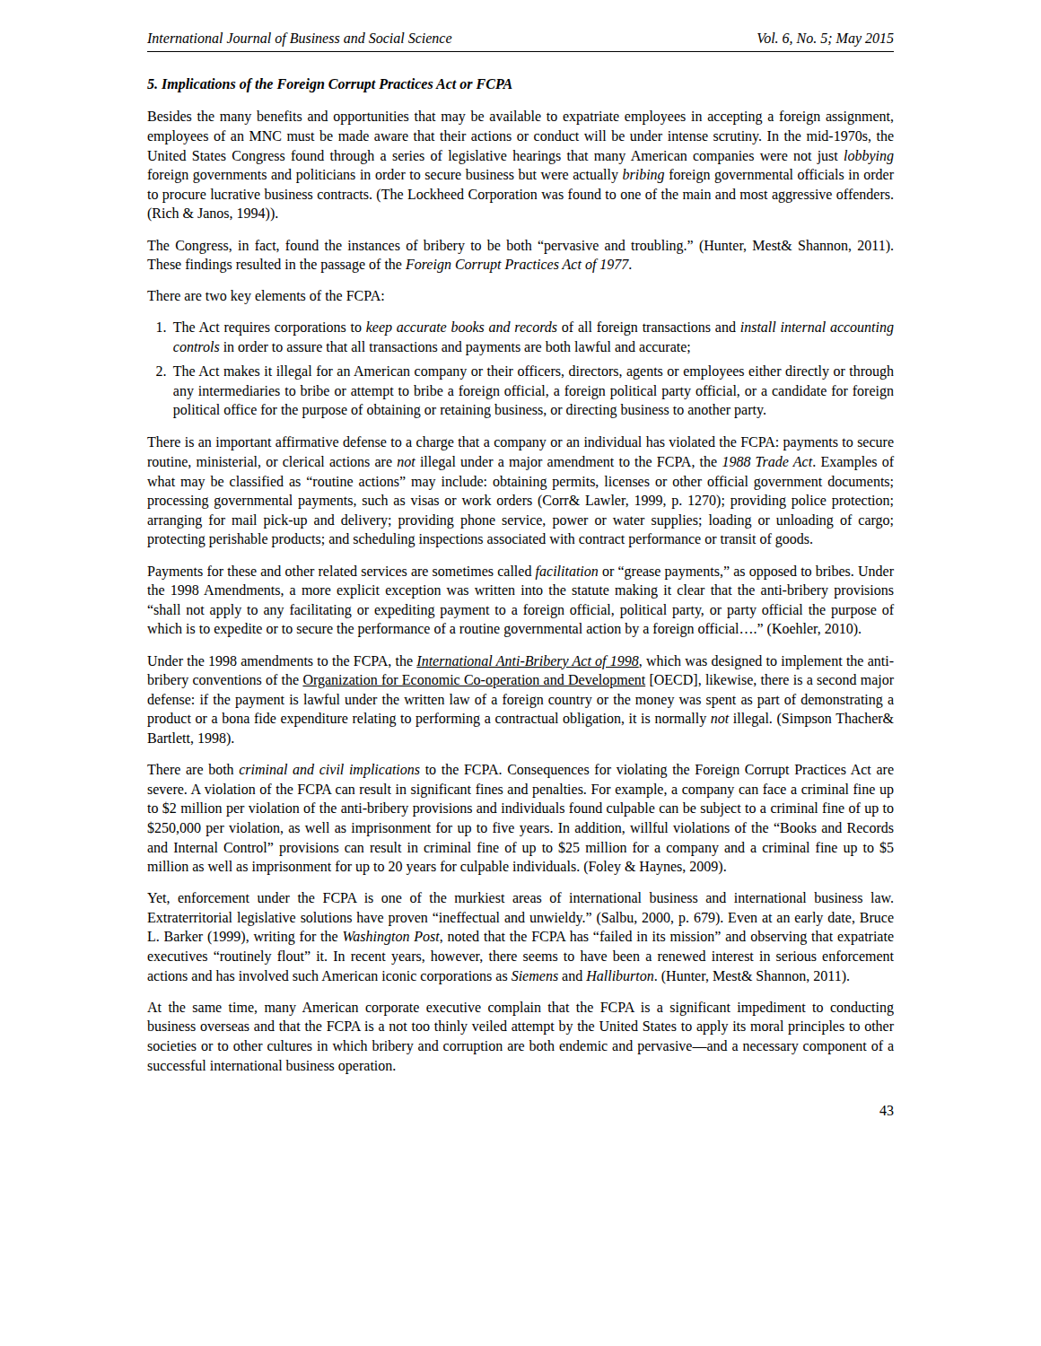International Journal of Business and Social Science
Vol. 6, No. 5; May 2015
5. Implications of the Foreign Corrupt Practices Act or FCPA
Besides the many benefits and opportunities that may be available to expatriate employees in accepting a foreign assignment, employees of an MNC must be made aware that their actions or conduct will be under intense scrutiny. In the mid-1970s, the United States Congress found through a series of legislative hearings that many American companies were not just lobbying foreign governments and politicians in order to secure business but were actually bribing foreign governmental officials in order to procure lucrative business contracts. (The Lockheed Corporation was found to one of the main and most aggressive offenders. (Rich & Janos, 1994)).
The Congress, in fact, found the instances of bribery to be both “pervasive and troubling.” (Hunter, Mest& Shannon, 2011). These findings resulted in the passage of the Foreign Corrupt Practices Act of 1977.
There are two key elements of the FCPA:
The Act requires corporations to keep accurate books and records of all foreign transactions and install internal accounting controls in order to assure that all transactions and payments are both lawful and accurate;
The Act makes it illegal for an American company or their officers, directors, agents or employees either directly or through any intermediaries to bribe or attempt to bribe a foreign official, a foreign political party official, or a candidate for foreign political office for the purpose of obtaining or retaining business, or directing business to another party.
There is an important affirmative defense to a charge that a company or an individual has violated the FCPA: payments to secure routine, ministerial, or clerical actions are not illegal under a major amendment to the FCPA, the 1988 Trade Act. Examples of what may be classified as “routine actions” may include: obtaining permits, licenses or other official government documents; processing governmental payments, such as visas or work orders (Corr& Lawler, 1999, p. 1270); providing police protection; arranging for mail pick-up and delivery; providing phone service, power or water supplies; loading or unloading of cargo; protecting perishable products; and scheduling inspections associated with contract performance or transit of goods.
Payments for these and other related services are sometimes called facilitation or “grease payments,” as opposed to bribes. Under the 1998 Amendments, a more explicit exception was written into the statute making it clear that the anti-bribery provisions “shall not apply to any facilitating or expediting payment to a foreign official, political party, or party official the purpose of which is to expedite or to secure the performance of a routine governmental action by a foreign official….” (Koehler, 2010).
Under the 1998 amendments to the FCPA, the International Anti-Bribery Act of 1998, which was designed to implement the anti-bribery conventions of the Organization for Economic Co-operation and Development [OECD], likewise, there is a second major defense: if the payment is lawful under the written law of a foreign country or the money was spent as part of demonstrating a product or a bona fide expenditure relating to performing a contractual obligation, it is normally not illegal. (Simpson Thacher& Bartlett, 1998).
There are both criminal and civil implications to the FCPA. Consequences for violating the Foreign Corrupt Practices Act are severe. A violation of the FCPA can result in significant fines and penalties. For example, a company can face a criminal fine up to $2 million per violation of the anti-bribery provisions and individuals found culpable can be subject to a criminal fine of up to $250,000 per violation, as well as imprisonment for up to five years. In addition, willful violations of the “Books and Records and Internal Control” provisions can result in criminal fine of up to $25 million for a company and a criminal fine up to $5 million as well as imprisonment for up to 20 years for culpable individuals. (Foley & Haynes, 2009).
Yet, enforcement under the FCPA is one of the murkiest areas of international business and international business law. Extraterritorial legislative solutions have proven “ineffectual and unwieldy.” (Salbu, 2000, p. 679). Even at an early date, Bruce L. Barker (1999), writing for the Washington Post, noted that the FCPA has “failed in its mission” and observing that expatriate executives “routinely flout” it. In recent years, however, there seems to have been a renewed interest in serious enforcement actions and has involved such American iconic corporations as Siemens and Halliburton. (Hunter, Mest& Shannon, 2011).
At the same time, many American corporate executive complain that the FCPA is a significant impediment to conducting business overseas and that the FCPA is a not too thinly veiled attempt by the United States to apply its moral principles to other societies or to other cultures in which bribery and corruption are both endemic and pervasive—and a necessary component of a successful international business operation.
43